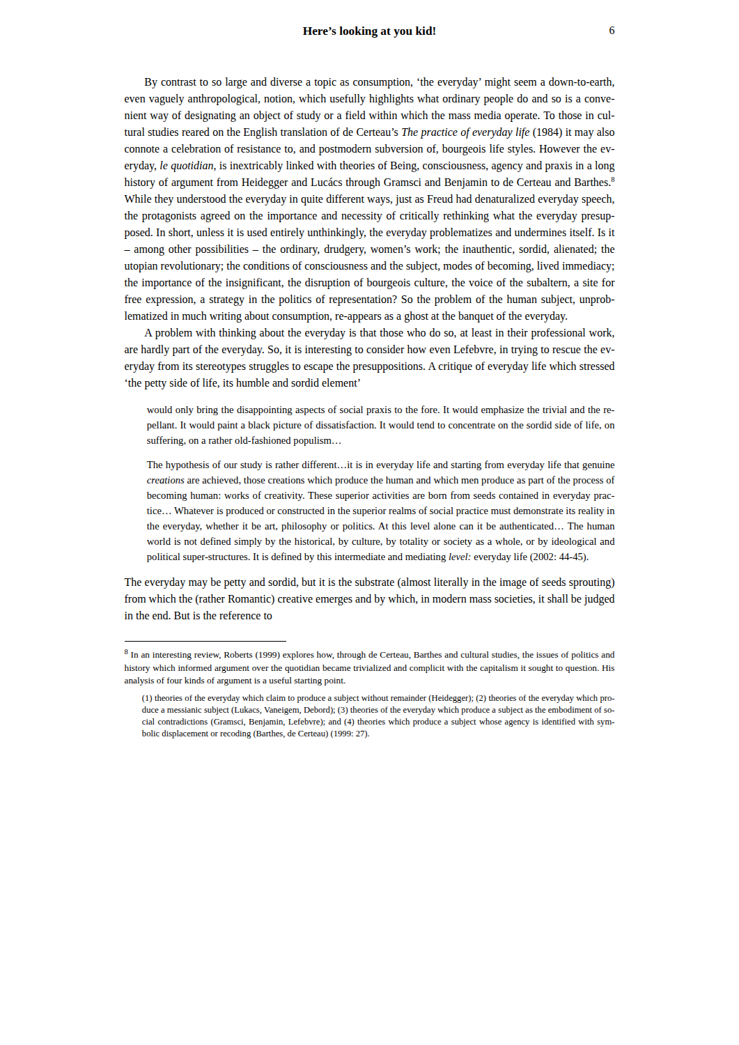Here’s looking at you kid!
6
By contrast to so large and diverse a topic as consumption, ‘the everyday’ might seem a down-to-earth, even vaguely anthropological, notion, which usefully highlights what ordinary people do and so is a convenient way of designating an object of study or a field within which the mass media operate. To those in cultural studies reared on the English translation of de Certeau’s The practice of everyday life (1984) it may also connote a celebration of resistance to, and postmodern subversion of, bourgeois life styles. However the everyday, le quotidian, is inextricably linked with theories of Being, consciousness, agency and praxis in a long history of argument from Heidegger and Lucács through Gramsci and Benjamin to de Certeau and Barthes.8 While they understood the everyday in quite different ways, just as Freud had denaturalized everyday speech, the protagonists agreed on the importance and necessity of critically rethinking what the everyday presupposed. In short, unless it is used entirely unthinkingly, the everyday problematizes and undermines itself. Is it – among other possibilities – the ordinary, drudgery, women’s work; the inauthentic, sordid, alienated; the utopian revolutionary; the conditions of consciousness and the subject, modes of becoming, lived immediacy; the importance of the insignificant, the disruption of bourgeois culture, the voice of the subaltern, a site for free expression, a strategy in the politics of representation? So the problem of the human subject, unproblematized in much writing about consumption, re-appears as a ghost at the banquet of the everyday.
A problem with thinking about the everyday is that those who do so, at least in their professional work, are hardly part of the everyday. So, it is interesting to consider how even Lefebvre, in trying to rescue the everyday from its stereotypes struggles to escape the presuppositions. A critique of everyday life which stressed ‘the petty side of life, its humble and sordid element’
would only bring the disappointing aspects of social praxis to the fore. It would emphasize the trivial and the repellant. It would paint a black picture of dissatisfaction. It would tend to concentrate on the sordid side of life, on suffering, on a rather old-fashioned populism…
The hypothesis of our study is rather different…it is in everyday life and starting from everyday life that genuine creations are achieved, those creations which produce the human and which men produce as part of the process of becoming human: works of creativity. These superior activities are born from seeds contained in everyday practice… Whatever is produced or constructed in the superior realms of social practice must demonstrate its reality in the everyday, whether it be art, philosophy or politics. At this level alone can it be authenticated… The human world is not defined simply by the historical, by culture, by totality or society as a whole, or by ideological and political super-structures. It is defined by this intermediate and mediating level: everyday life (2002: 44-45).
The everyday may be petty and sordid, but it is the substrate (almost literally in the image of seeds sprouting) from which the (rather Romantic) creative emerges and by which, in modern mass societies, it shall be judged in the end. But is the reference to
8 In an interesting review, Roberts (1999) explores how, through de Certeau, Barthes and cultural studies, the issues of politics and history which informed argument over the quotidian became trivialized and complicit with the capitalism it sought to question. His analysis of four kinds of argument is a useful starting point.
(1) theories of the everyday which claim to produce a subject without remainder (Heidegger); (2) theories of the everyday which produce a messianic subject (Lukacs, Vaneigem, Debord); (3) theories of the everyday which produce a subject as the embodiment of social contradictions (Gramsci, Benjamin, Lefebvre); and (4) theories which produce a subject whose agency is identified with symbolic displacement or recoding (Barthes, de Certeau) (1999: 27).